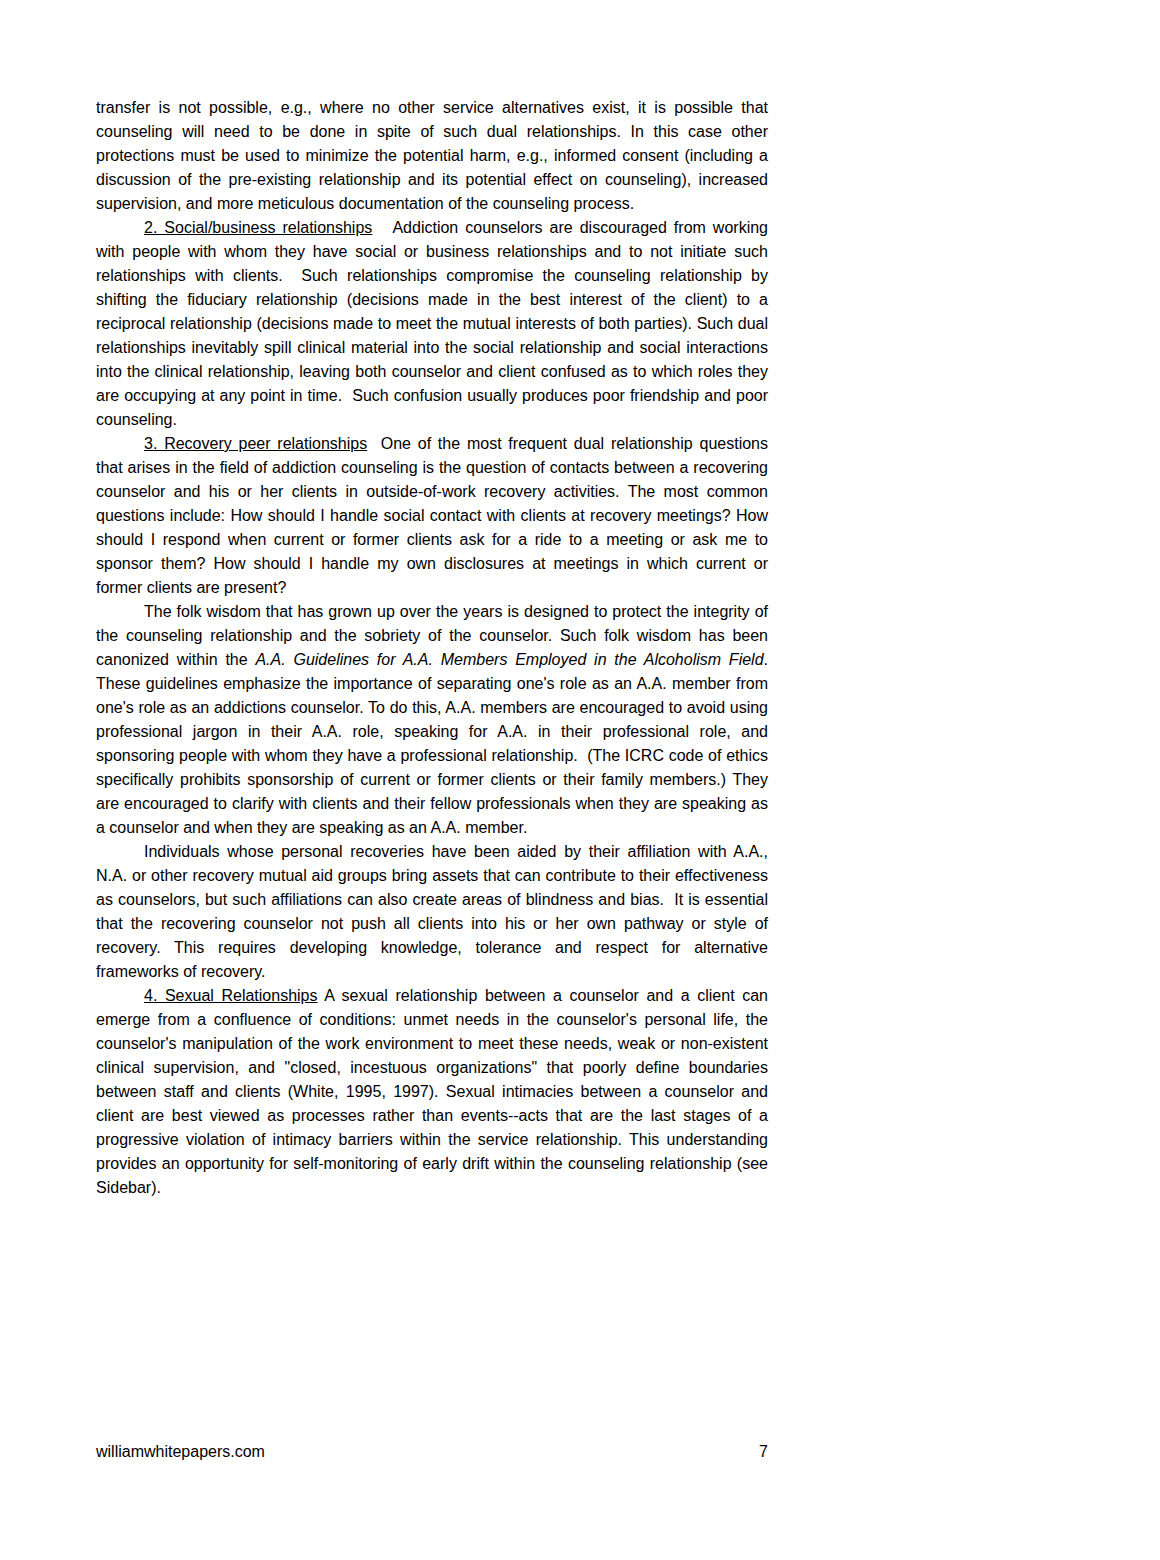transfer is not possible, e.g., where no other service alternatives exist, it is possible that counseling will need to be done in spite of such dual relationships. In this case other protections must be used to minimize the potential harm, e.g., informed consent (including a discussion of the pre-existing relationship and its potential effect on counseling), increased supervision, and more meticulous documentation of the counseling process.
2. Social/business relationships Addiction counselors are discouraged from working with people with whom they have social or business relationships and to not initiate such relationships with clients. Such relationships compromise the counseling relationship by shifting the fiduciary relationship (decisions made in the best interest of the client) to a reciprocal relationship (decisions made to meet the mutual interests of both parties). Such dual relationships inevitably spill clinical material into the social relationship and social interactions into the clinical relationship, leaving both counselor and client confused as to which roles they are occupying at any point in time. Such confusion usually produces poor friendship and poor counseling.
3. Recovery peer relationships One of the most frequent dual relationship questions that arises in the field of addiction counseling is the question of contacts between a recovering counselor and his or her clients in outside-of-work recovery activities. The most common questions include: How should I handle social contact with clients at recovery meetings? How should I respond when current or former clients ask for a ride to a meeting or ask me to sponsor them? How should I handle my own disclosures at meetings in which current or former clients are present?
The folk wisdom that has grown up over the years is designed to protect the integrity of the counseling relationship and the sobriety of the counselor. Such folk wisdom has been canonized within the A.A. Guidelines for A.A. Members Employed in the Alcoholism Field. These guidelines emphasize the importance of separating one's role as an A.A. member from one's role as an addictions counselor. To do this, A.A. members are encouraged to avoid using professional jargon in their A.A. role, speaking for A.A. in their professional role, and sponsoring people with whom they have a professional relationship. (The ICRC code of ethics specifically prohibits sponsorship of current or former clients or their family members.) They are encouraged to clarify with clients and their fellow professionals when they are speaking as a counselor and when they are speaking as an A.A. member.
Individuals whose personal recoveries have been aided by their affiliation with A.A., N.A. or other recovery mutual aid groups bring assets that can contribute to their effectiveness as counselors, but such affiliations can also create areas of blindness and bias. It is essential that the recovering counselor not push all clients into his or her own pathway or style of recovery. This requires developing knowledge, tolerance and respect for alternative frameworks of recovery.
4. Sexual Relationships A sexual relationship between a counselor and a client can emerge from a confluence of conditions: unmet needs in the counselor's personal life, the counselor's manipulation of the work environment to meet these needs, weak or non-existent clinical supervision, and "closed, incestuous organizations" that poorly define boundaries between staff and clients (White, 1995, 1997). Sexual intimacies between a counselor and client are best viewed as processes rather than events--acts that are the last stages of a progressive violation of intimacy barriers within the service relationship. This understanding provides an opportunity for self-monitoring of early drift within the counseling relationship (see Sidebar).
williamwhitepapers.com 7